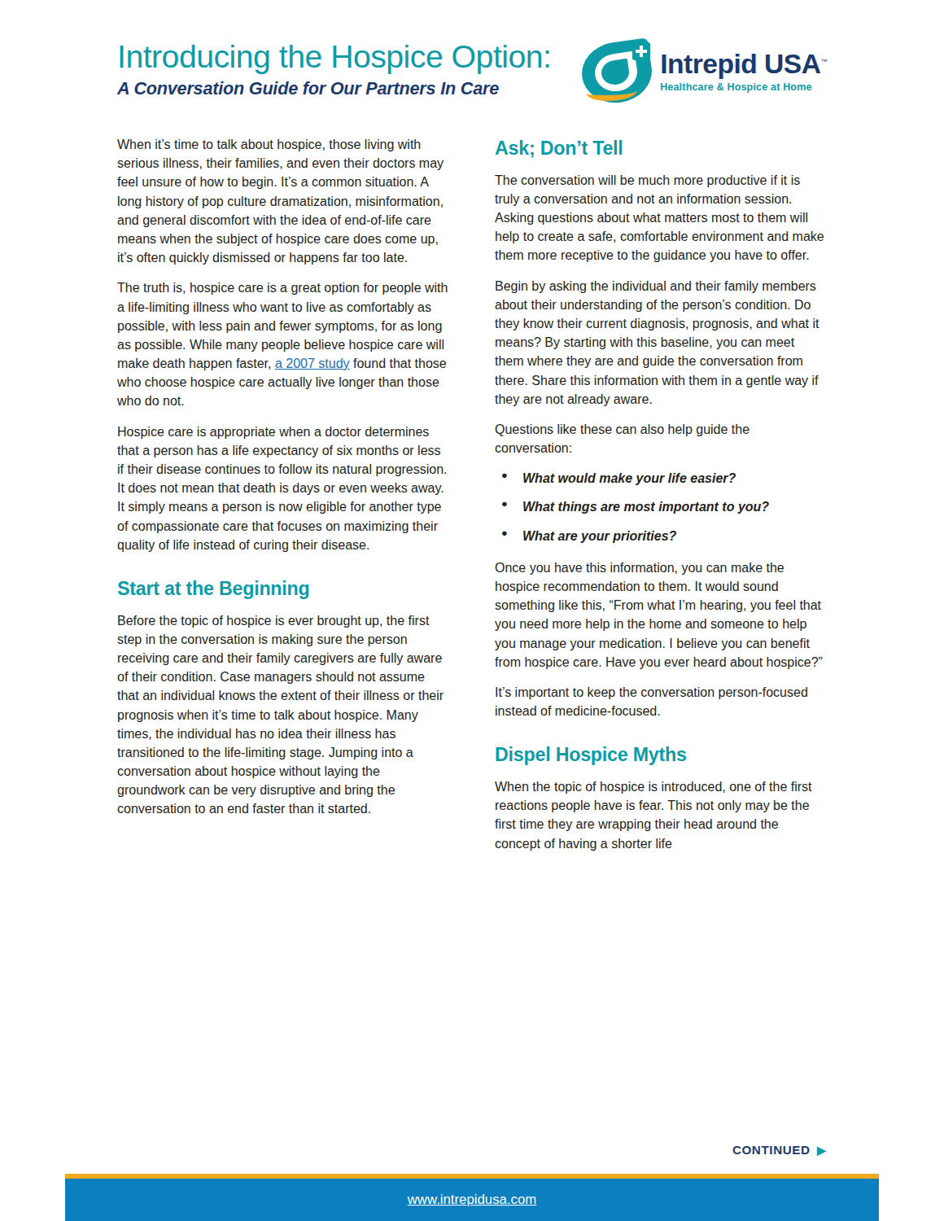Introducing the Hospice Option:
A Conversation Guide for Our Partners In Care
Intrepid USA™
Healthcare & Hospice at Home
When it’s time to talk about hospice, those living with serious illness, their families, and even their doctors may feel unsure of how to begin. It’s a common situation. A long history of pop culture dramatization, misinformation, and general discomfort with the idea of end-of-life care means when the subject of hospice care does come up, it’s often quickly dismissed or happens far too late.
The truth is, hospice care is a great option for people with a life-limiting illness who want to live as comfortably as possible, with less pain and fewer symptoms, for as long as possible. While many people believe hospice care will make death happen faster, a 2007 study found that those who choose hospice care actually live longer than those who do not.
Hospice care is appropriate when a doctor determines that a person has a life expectancy of six months or less if their disease continues to follow its natural progression. It does not mean that death is days or even weeks away. It simply means a person is now eligible for another type of compassionate care that focuses on maximizing their quality of life instead of curing their disease.
Start at the Beginning
Before the topic of hospice is ever brought up, the first step in the conversation is making sure the person receiving care and their family caregivers are fully aware of their condition. Case managers should not assume that an individual knows the extent of their illness or their prognosis when it’s time to talk about hospice. Many times, the individual has no idea their illness has transitioned to the life-limiting stage. Jumping into a conversation about hospice without laying the groundwork can be very disruptive and bring the conversation to an end faster than it started.
Ask; Don’t Tell
The conversation will be much more productive if it is truly a conversation and not an information session. Asking questions about what matters most to them will help to create a safe, comfortable environment and make them more receptive to the guidance you have to offer.
Begin by asking the individual and their family members about their understanding of the person’s condition. Do they know their current diagnosis, prognosis, and what it means? By starting with this baseline, you can meet them where they are and guide the conversation from there. Share this information with them in a gentle way if they are not already aware.
Questions like these can also help guide the conversation:
What would make your life easier?
What things are most important to you?
What are your priorities?
Once you have this information, you can make the hospice recommendation to them. It would sound something like this, “From what I’m hearing, you feel that you need more help in the home and someone to help you manage your medication. I believe you can benefit from hospice care. Have you ever heard about hospice?”
It’s important to keep the conversation person-focused instead of medicine-focused.
Dispel Hospice Myths
When the topic of hospice is introduced, one of the first reactions people have is fear. This not only may be the first time they are wrapping their head around the concept of having a shorter life
CONTINUED ▶
www.intrepidusa.com